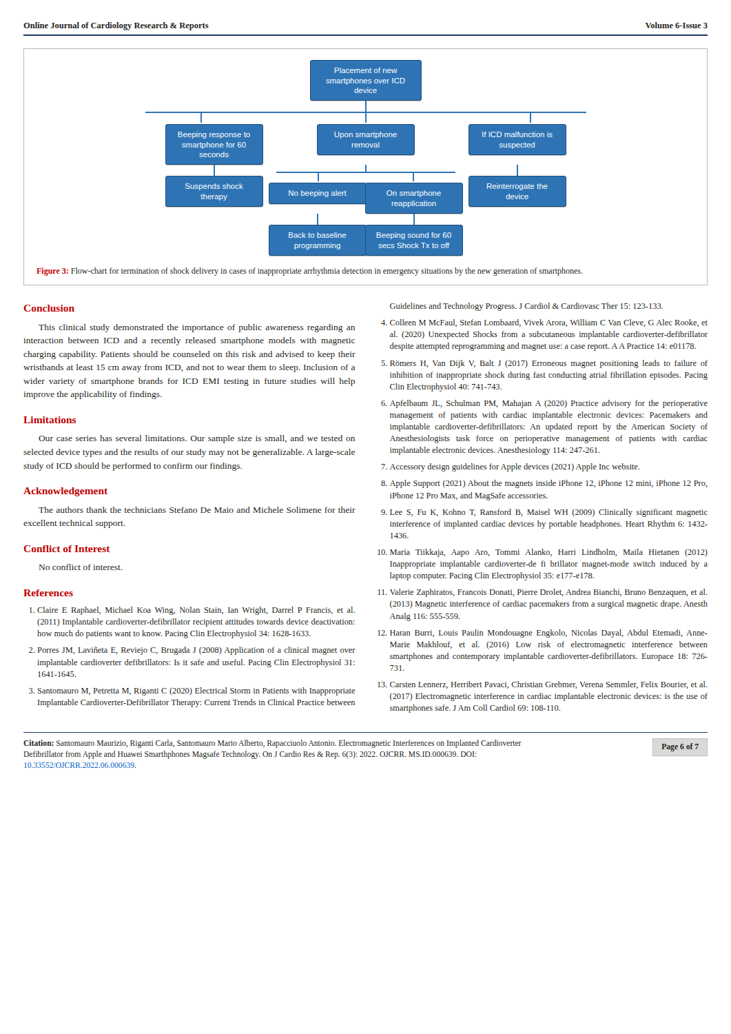Online Journal of Cardiology Research & Reports Volume 6-Issue 3
Placement of new smartphones over ICD device
Beeping response to smartphone for 60 seconds
Upon smartphone removal
If ICD malfunction is suspected
Suspends shock therapy
No beeping alert
On smartphone reapplication
Back to baseline programming
Beeping sound for 60 secs Shock Tx to off
Reinterrogate the device
Figure 3: Flow-chart for termination of shock delivery in cases of inappropriate arrhythmia detection in emergency situations by the new generation of smartphones.
Conclusion
This clinical study demonstrated the importance of public awareness regarding an interaction between ICD and a recently released smartphone models with magnetic charging capability. Patients should be counseled on this risk and advised to keep their wristbands at least 15 cm away from ICD, and not to wear them to sleep. Inclusion of a wider variety of smartphone brands for ICD EMI testing in future studies will help improve the applicability of findings.
Limitations
Our case series has several limitations. Our sample size is small, and we tested on selected device types and the results of our study may not be generalizable. A large-scale study of ICD should be performed to confirm our findings.
Acknowledgement
The authors thank the technicians Stefano De Maio and Michele Solimene for their excellent technical support.
Conflict of Interest
No conflict of interest.
References
Claire E Raphael, Michael Koa Wing, Nolan Stain, Ian Wright, Darrel P Francis, et al. (2011) Implantable cardioverter-defibrillator recipient attitudes towards device deactivation: how much do patients want to know. Pacing Clin Electrophysiol 34: 1628-1633.
Porres JM, Laviñeta E, Reviejo C, Brugada J (2008) Application of a clinical magnet over implantable cardioverter defibrillators: Is it safe and useful. Pacing Clin Electrophysiol 31: 1641-1645.
Santomauro M, Petretta M, Riganti C (2020) Electrical Storm in Patients with Inappropriate Implantable Cardioverter-Defibrillator Therapy: Current Trends in Clinical Practice between Guidelines and Technology Progress. J Cardiol & Cardiovasc Ther 15: 123-133.
Colleen M McFaul, Stefan Lombaard, Vivek Arora, William C Van Cleve, G Alec Rooke, et al. (2020) Unexpected Shocks from a subcutaneous implantable cardioverter-defibrillator despite attempted reprogramming and magnet use: a case report. A A Practice 14: e01178.
Römers H, Van Dijk V, Balt J (2017) Erroneous magnet positioning leads to failure of inhibition of inappropriate shock during fast conducting atrial fibrillation episodes. Pacing Clin Electrophysiol 40: 741-743.
Apfelbaum JL, Schulman PM, Mahajan A (2020) Practice advisory for the perioperative management of patients with cardiac implantable electronic devices: Pacemakers and implantable cardioverter-defibrillators: An updated report by the American Society of Anesthesiologists task force on perioperative management of patients with cardiac implantable electronic devices. Anesthesiology 114: 247-261.
Accessory design guidelines for Apple devices (2021) Apple Inc website.
Apple Support (2021) About the magnets inside iPhone 12, iPhone 12 mini, iPhone 12 Pro, iPhone 12 Pro Max, and MagSafe accessories.
Lee S, Fu K, Kohno T, Ransford B, Maisel WH (2009) Clinically significant magnetic interference of implanted cardiac devices by portable headphones. Heart Rhythm 6: 1432-1436.
Maria Tiikkaja, Aapo Aro, Tommi Alanko, Harri Lindholm, Maila Hietanen (2012) Inappropriate implantable cardioverter-de fi brillator magnet-mode switch induced by a laptop computer. Pacing Clin Electrophysiol 35: e177-e178.
Valerie Zaphiratos, Francois Donati, Pierre Drolet, Andrea Bianchi, Bruno Benzaquen, et al. (2013) Magnetic interference of cardiac pacemakers from a surgical magnetic drape. Anesth Analg 116: 555-559.
Haran Burri, Louis Paulin Mondouagne Engkolo, Nicolas Dayal, Abdul Etemadi, Anne-Marie Makhlouf, et al. (2016) Low risk of electromagnetic interference between smartphones and contemporary implantable cardioverter-defibrillators. Europace 18: 726-731.
Carsten Lennerz, Herribert Pavaci, Christian Grebmer, Verena Semmler, Felix Bourier, et al. (2017) Electromagnetic interference in cardiac implantable electronic devices: is the use of smartphones safe. J Am Coll Cardiol 69: 108-110.
Citation: Santomauro Maurizio, Riganti Carla, Santomauro Mario Alberto, Rapacciuolo Antonio. Electromagnetic Interferences on Implanted Cardioverter Defibrillator from Apple and Huawei Smarthphones Magsafe Technology. On J Cardio Res & Rep. 6(3): 2022. OJCRR. MS.ID.000639. DOI: 10.33552/OJCRR.2022.06.000639.
Page 6 of 7